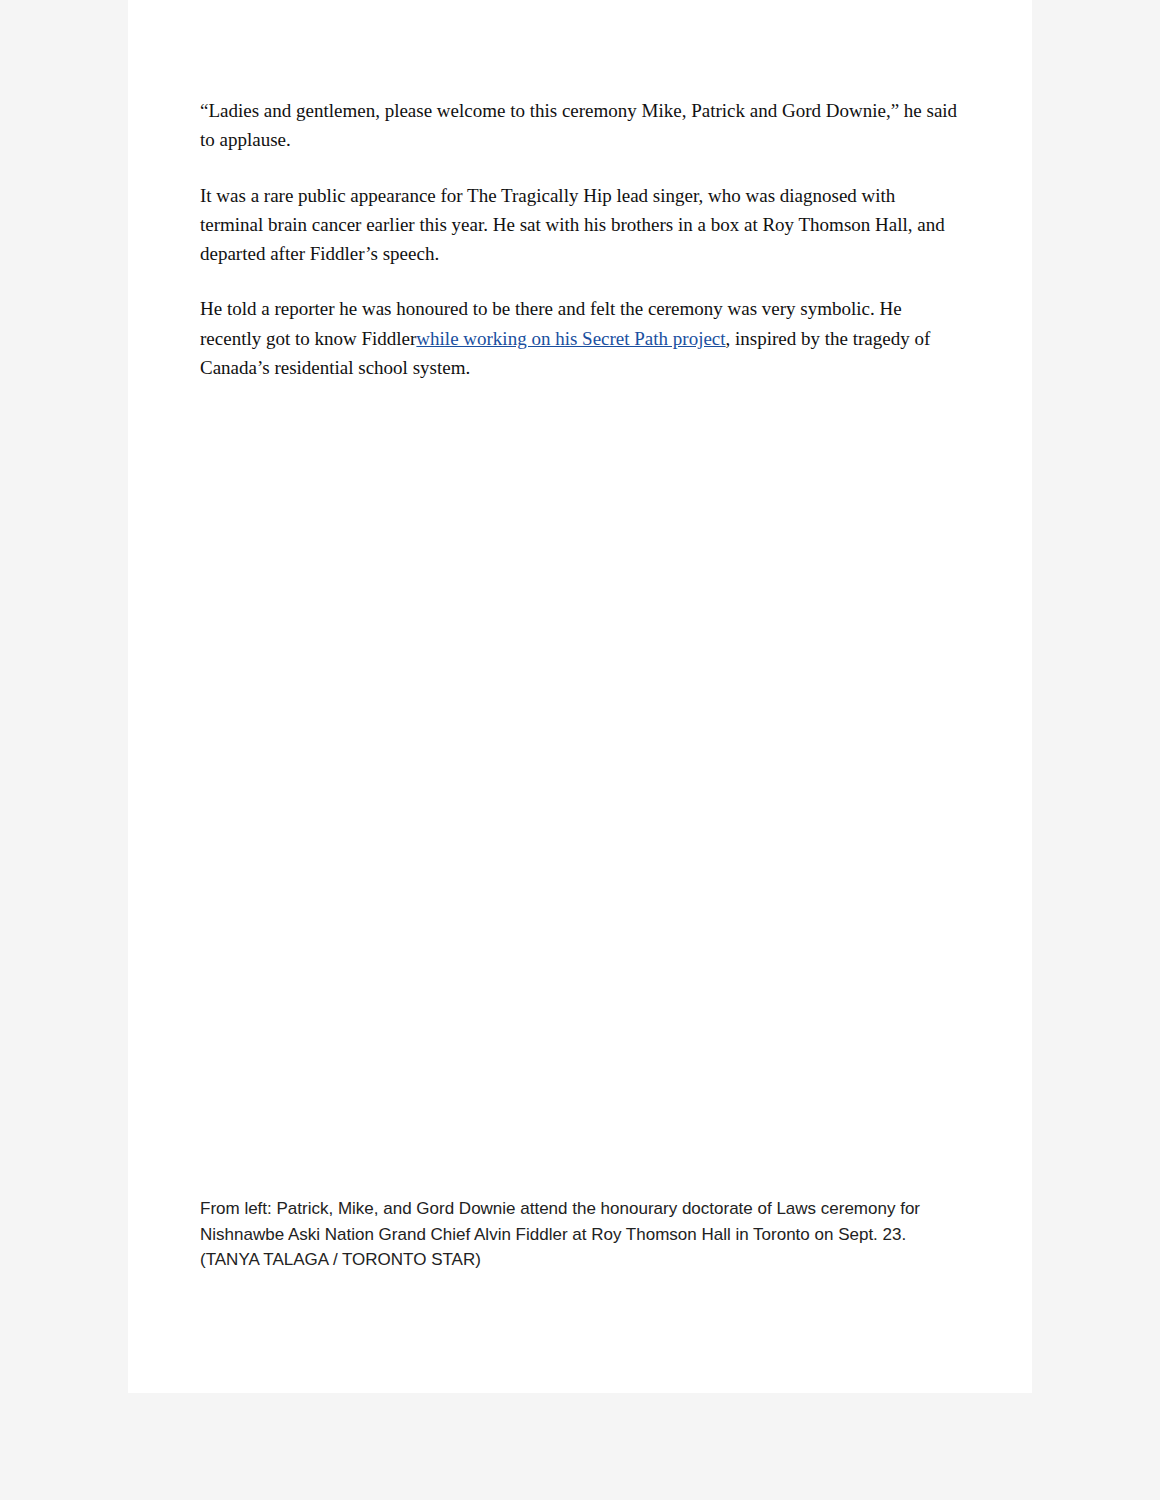“Ladies and gentlemen, please welcome to this ceremony Mike, Patrick and Gord Downie,” he said to applause.
It was a rare public appearance for The Tragically Hip lead singer, who was diagnosed with terminal brain cancer earlier this year. He sat with his brothers in a box at Roy Thomson Hall, and departed after Fiddler’s speech.
He told a reporter he was honoured to be there and felt the ceremony was very symbolic. He recently got to know Fiddlerwhile working on his Secret Path project, inspired by the tragedy of Canada’s residential school system.
From left: Patrick, Mike, and Gord Downie attend the honourary doctorate of Laws ceremony for Nishnawbe Aski Nation Grand Chief Alvin Fiddler at Roy Thomson Hall in Toronto on Sept. 23. (TANYA TALAGA / TORONTO STAR)